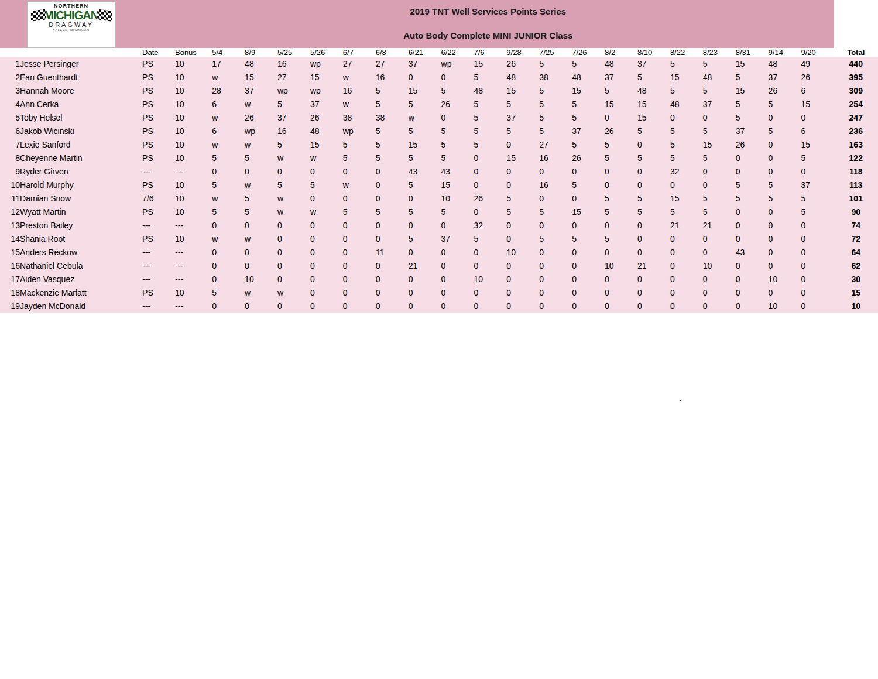| NORTHERN MICHIGAN DRAGWAY KALEVA, MICHIGAN | 2019 TNT Well Services Points Series |
| --- | --- |
| Auto Body Complete MINI JUNIOR Class |
| | | Date | Bonus | 5/4 | 8/9 | 5/25 | 5/26 | 6/7 | 6/8 | 6/21 | 6/22 | 7/6 | 9/28 | 7/25 | 7/26 | 8/2 | 8/10 | 8/22 | 8/23 | 8/31 | 9/14 | 9/20 | Total |
| 1 | Jesse Persinger | PS | 10 | 17 | 48 | 16 | wp | 27 | 27 | 37 | wp | 15 | 26 | 5 | 5 | 48 | 37 | 5 | 5 | 15 | 48 | 49 | 440 |
| 2 | Ean Guenthardt | PS | 10 | w | 15 | 27 | 15 | w | 16 | 0 | 0 | 5 | 48 | 38 | 48 | 37 | 5 | 15 | 48 | 5 | 37 | 26 | 395 |
| 3 | Hannah Moore | PS | 10 | 28 | 37 | wp | wp | 16 | 5 | 15 | 5 | 48 | 15 | 5 | 15 | 5 | 48 | 5 | 5 | 15 | 26 | 6 | 309 |
| 4 | Ann Cerka | PS | 10 | 6 | w | 5 | 37 | w | 5 | 5 | 26 | 5 | 5 | 5 | 5 | 15 | 15 | 48 | 37 | 5 | 5 | 15 | 254 |
| 5 | Toby Helsel | PS | 10 | w | 26 | 37 | 26 | 38 | 38 | w | 0 | 5 | 37 | 5 | 5 | 0 | 15 | 0 | 0 | 5 | 0 | 0 | 247 |
| 6 | Jakob Wicinski | PS | 10 | 6 | wp | 16 | 48 | wp | 5 | 5 | 5 | 5 | 5 | 5 | 37 | 26 | 5 | 5 | 5 | 37 | 5 | 6 | 236 |
| 7 | Lexie Sanford | PS | 10 | w | w | 5 | 15 | 5 | 5 | 15 | 5 | 5 | 0 | 27 | 5 | 5 | 0 | 5 | 15 | 26 | 0 | 15 | 163 |
| 8 | Cheyenne Martin | PS | 10 | 5 | 5 | w | w | 5 | 5 | 5 | 5 | 0 | 15 | 16 | 26 | 5 | 5 | 5 | 5 | 0 | 0 | 5 | 122 |
| 9 | Ryder Girven | --- | --- | 0 | 0 | 0 | 0 | 0 | 0 | 43 | 43 | 0 | 0 | 0 | 0 | 0 | 0 | 32 | 0 | 0 | 0 | 0 | 118 |
| 10 | Harold Murphy | PS | 10 | 5 | w | 5 | 5 | w | 0 | 5 | 15 | 0 | 0 | 16 | 5 | 0 | 0 | 0 | 0 | 5 | 5 | 37 | 113 |
| 11 | Damian Snow | 7/6 | 10 | w | 5 | w | 0 | 0 | 0 | 0 | 10 | 26 | 5 | 0 | 0 | 5 | 5 | 15 | 5 | 5 | 5 | 5 | 101 |
| 12 | Wyatt Martin | PS | 10 | 5 | 5 | w | w | 5 | 5 | 5 | 5 | 0 | 5 | 5 | 15 | 5 | 5 | 5 | 5 | 0 | 0 | 5 | 90 |
| 13 | Preston Bailey | --- | --- | 0 | 0 | 0 | 0 | 0 | 0 | 0 | 0 | 32 | 0 | 0 | 0 | 0 | 0 | 21 | 21 | 0 | 0 | 0 | 74 |
| 14 | Shania Root | PS | 10 | w | w | 0 | 0 | 0 | 0 | 5 | 37 | 5 | 0 | 5 | 5 | 5 | 0 | 0 | 0 | 0 | 0 | 0 | 72 |
| 15 | Anders Reckow | --- | --- | 0 | 0 | 0 | 0 | 0 | 11 | 0 | 0 | 0 | 10 | 0 | 0 | 0 | 0 | 0 | 0 | 43 | 0 | 0 | 64 |
| 16 | Nathaniel Cebula | --- | --- | 0 | 0 | 0 | 0 | 0 | 0 | 21 | 0 | 0 | 0 | 0 | 0 | 10 | 21 | 0 | 10 | 0 | 0 | 0 | 62 |
| 17 | Aiden Vasquez | --- | --- | 0 | 10 | 0 | 0 | 0 | 0 | 0 | 0 | 10 | 0 | 0 | 0 | 0 | 0 | 0 | 0 | 0 | 10 | 0 | 30 |
| 18 | Mackenzie Marlatt | PS | 10 | 5 | w | w | 0 | 0 | 0 | 0 | 0 | 0 | 0 | 0 | 0 | 0 | 0 | 0 | 0 | 0 | 0 | 0 | 15 |
| 19 | Jayden McDonald | --- | --- | 0 | 0 | 0 | 0 | 0 | 0 | 0 | 0 | 0 | 0 | 0 | 0 | 0 | 0 | 0 | 0 | 0 | 10 | 0 | 10 |
.